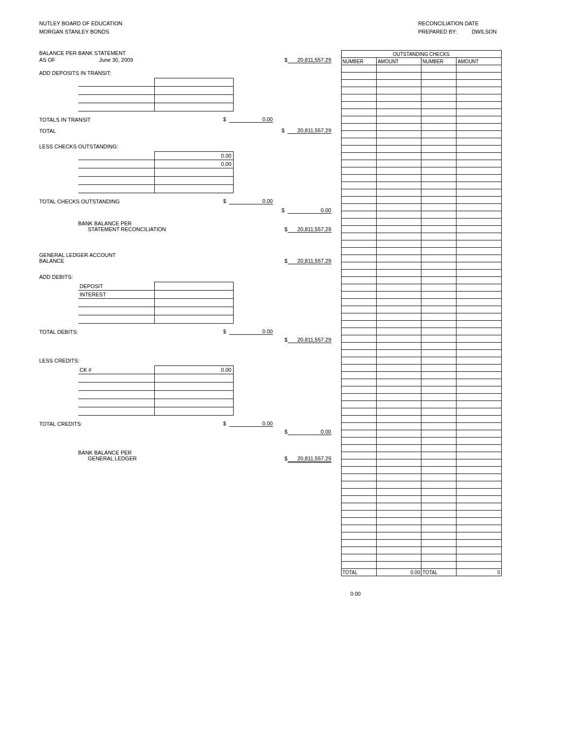NUTLEY BOARD OF EDUCATION
MORGAN STANLEY BONDS
RECONCILIATION DATE
PREPARED BY: DWILSON
BALANCE PER BANK STATEMENT
AS OF June 30, 2009
$20,811,557.29
ADD DEPOSITS IN TRANSIT:
TOTALS IN TRANSIT
$0.00
TOTAL
$20,811,557.29
LESS CHECKS OUTSTANDING:
| | 0.00 |
| | 0.00 |
TOTAL CHECKS OUTSTANDING
$0.00
$0.00
BANK BALANCE PER
STATEMENT RECONCILIATION
$20,811,557.29
GENERAL LEDGER ACCOUNT
BALANCE
$20,811,557.29
ADD DEBITS:
| DEPOSIT | |
| INTEREST | |
TOTAL DEBITS:
$0.00
$20,811,557.29
LESS CREDITS:
| CK # | 0.00 |
TOTAL CREDITS:
$0.00
$0.00
BANK BALANCE PER
GENERAL LEDGER
$20,811,557.29
| OUTSTANDING CHECKS |
| --- |
| NUMBER | AMOUNT | NUMBER | AMOUNT |
| TOTAL | 0.00 | TOTAL | 0 |
0.00